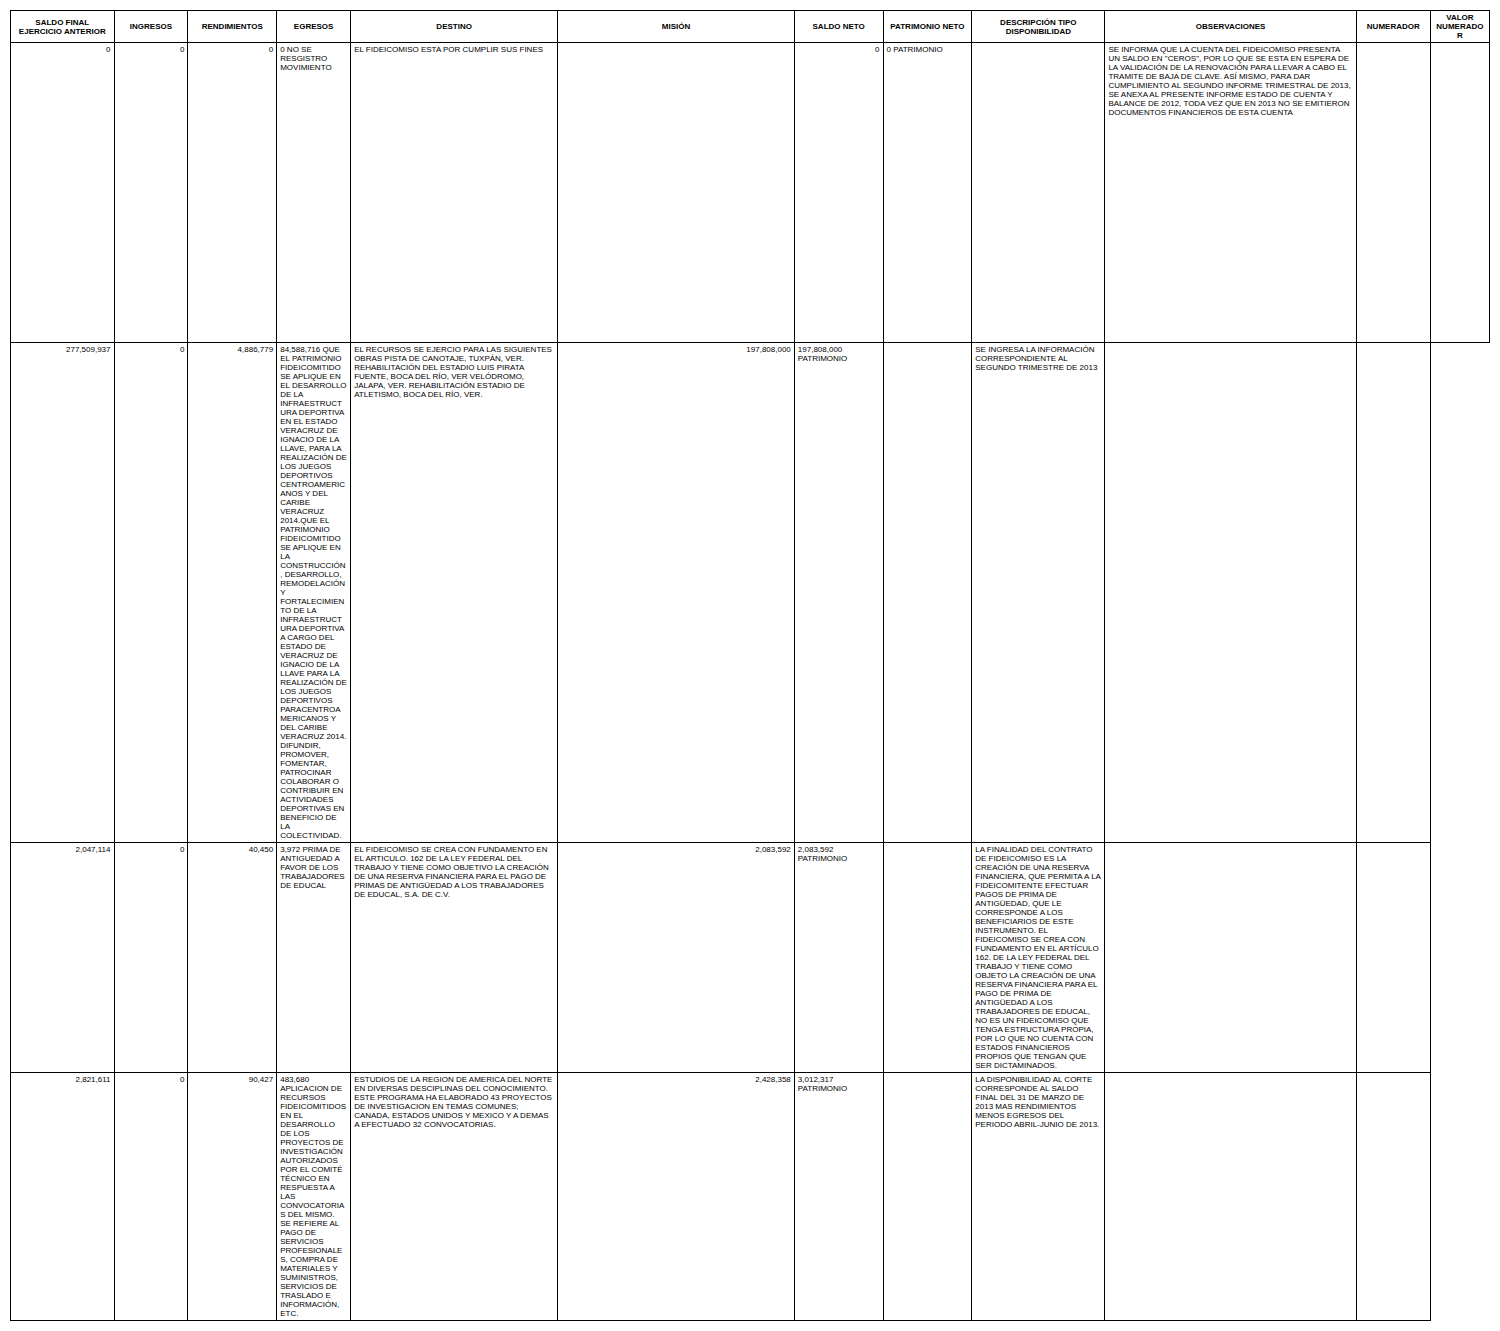| SALDO FINAL EJERCICIO ANTERIOR | INGRESOS | RENDIMIENTOS | EGRESOS | DESTINO | MISIÓN | SALDO NETO | PATRIMONIO NETO | DESCRIPCIÓN TIPO DISPONIBILIDAD | OBSERVACIONES | NUMERADOR | VALOR NUMERADOR |
| --- | --- | --- | --- | --- | --- | --- | --- | --- | --- | --- | --- |
| 0 | 0 | 0 | 0 NO SE RESGISTRO MOVIMIENTO | EL FIDEICOMISO ESTA POR CUMPLIR SUS FINES | | 0 | 0 PATRIMONIO | | SE INFORMA QUE LA CUENTA DEL FIDEICOMISO PRESENTA UN SALDO EN "CEROS", POR LO QUE SE ESTA EN ESPERA DE LA VALIDACIÓN DE LA RENOVACIÓN PARA LLEVAR A CABO EL TRAMITE DE BAJA DE CLAVE. ASÍ MISMO, PARA DAR CUMPLIMIENTO AL SEGUNDO INFORME TRIMESTRAL DE 2013, SE ANEXA AL PRESENTE INFORME ESTADO DE CUENTA Y BALANCE DE 2012, TODA VEZ QUE EN 2013 NO SE EMITIERON DOCUMENTOS FINANCIEROS DE ESTA CUENTA | | |
| 277,509,937 | 0 | 4,886,779 | 84,588,716 QUE EL PATRIMONIO FIDEICOMITIDO SE APLIQUE EN EL DESARROLLO DE LA INFRAESTRUCTURA DEPORTIVA EN EL ESTADO VERACRUZ DE IGNACIO DE LA LLAVE, PARA LA REALIZACIÓN DE LOS JUEGOS DEPORTIVOS CENTROAMERICANOS Y DEL CARIBE VERACRUZ 2014.QUE EL PATRIMONIO FIDEICOMITIDO SE APLIQUE EN LA CONSTRUCCIÓN, DESARROLLO, REMODELACIÓN Y FORTALECIMIENTO DE LA INFRAESTRUCTURA DEPORTIVA A CARGO DEL ESTADO DE VERACRUZ DE IGNACIO DE LA LLAVE PARA LA REALIZACIÓN DE LOS JUEGOS DEPORTIVOS PARACENTROAMERICANOS Y DEL CARIBE VERACRUZ 2014. DIFUNDIR, PROMOVER, FOMENTAR, PATROCINAR COLABORAR O CONTRIBUIR EN ACTIVIDADES DEPORTIVAS EN BENEFICIO DE LA COLECTIVIDAD. | EL RECURSOS SE EJERCIO PARA LAS SIGUIENTES OBRAS PISTA DE CANOTAJE, TUXPÁN, VER. REHABILITACIÓN DEL ESTADIO LUIS PIRATA FUENTE, BOCA DEL RÍO, VER VELÓDROMO, JALAPA, VER. REHABILITACIÓN ESTADIO DE ATLETISMO, BOCA DEL RÍO, VER. | 197,808,000 | 197,808,000 PATRIMONIO | | SE INGRESA LA INFORMACIÓN CORRESPONDIENTE AL SEGUNDO TRIMESTRE DE 2013 | | |
| 2,047,114 | 0 | 40,450 | 3,972 PRIMA DE ANTIGUEDAD A FAVOR DE LOS TRABAJADORES DE EDUCAL | EL FIDEICOMISO SE CREA CON FUNDAMENTO EN EL ARTICULO. 162 DE LA LEY FEDERAL DEL TRABAJO Y TIENE COMO OBJETIVO LA CREACIÓN DE UNA RESERVA FINANCIERA PARA EL PAGO DE PRIMAS DE ANTIGÜEDAD A LOS TRABAJADORES DE EDUCAL, S.A. DE C.V. | 2,083,592 | 2,083,592 PATRIMONIO | | LA FINALIDAD DEL CONTRATO DE FIDEICOMISO ES LA CREACIÓN DE UNA RESERVA FINANCIERA, QUE PERMITA A LA FIDEICOMITENTE EFECTUAR PAGOS DE PRIMA DE ANTIGÜEDAD, QUE LE CORRESPONDE A LOS BENEFICIARIOS DE ESTE INSTRUMENTO. EL FIDEICOMISO SE CREA CON FUNDAMENTO EN EL ARTÍCULO 162. DE LA LEY FEDERAL DEL TRABAJO Y TIENE COMO OBJETO LA CREACIÓN DE UNA RESERVA FINANCIERA PARA EL PAGO DE PRIMA DE ANTIGÜEDAD A LOS TRABAJADORES DE EDUCAL, NO ES UN FIDEICOMISO QUE TENGA ESTRUCTURA PROPIA, POR LO QUE NO CUENTA CON ESTADOS FINANCIEROS PROPIOS QUE TENGAN QUE SER DICTAMINADOS. | | |
| 2,821,611 | 0 | 90,427 | 483,680 APLICACION DE RECURSOS FIDEICOMITIDOS EN EL DESARROLLO DE LOS PROYECTOS DE INVESTIGACIÓN AUTORIZADOS POR EL COMITÉ TÉCNICO EN RESPUESTA A LAS CONVOCATORIAS DEL MISMO. SE REFIERE AL PAGO DE SERVICIOS PROFESIONALES, COMPRA DE MATERIALES Y SUMINISTROS, SERVICIOS DE TRASLADO E INFORMACIÓN, ETC. | ESTUDIOS DE LA REGION DE AMERICA DEL NORTE EN DIVERSAS DESCIPLINAS DEL CONOCIMIENTO. ESTE PROGRAMA HA ELABORADO 43 PROYECTOS DE INVESTIGACION EN TEMAS COMUNES; CANADA, ESTADOS UNIDOS Y MEXICO Y A DEMAS A EFECTUADO 32 CONVOCATORIAS. | 2,428,358 | 3,012,317 PATRIMONIO | | LA DISPONIBILIDAD AL CORTE CORRESPONDE AL SALDO FINAL DEL 31 DE MARZO DE 2013 MAS RENDIMIENTOS MENOS EGRESOS DEL PERIODO ABRIL-JUNIO DE 2013. | | |